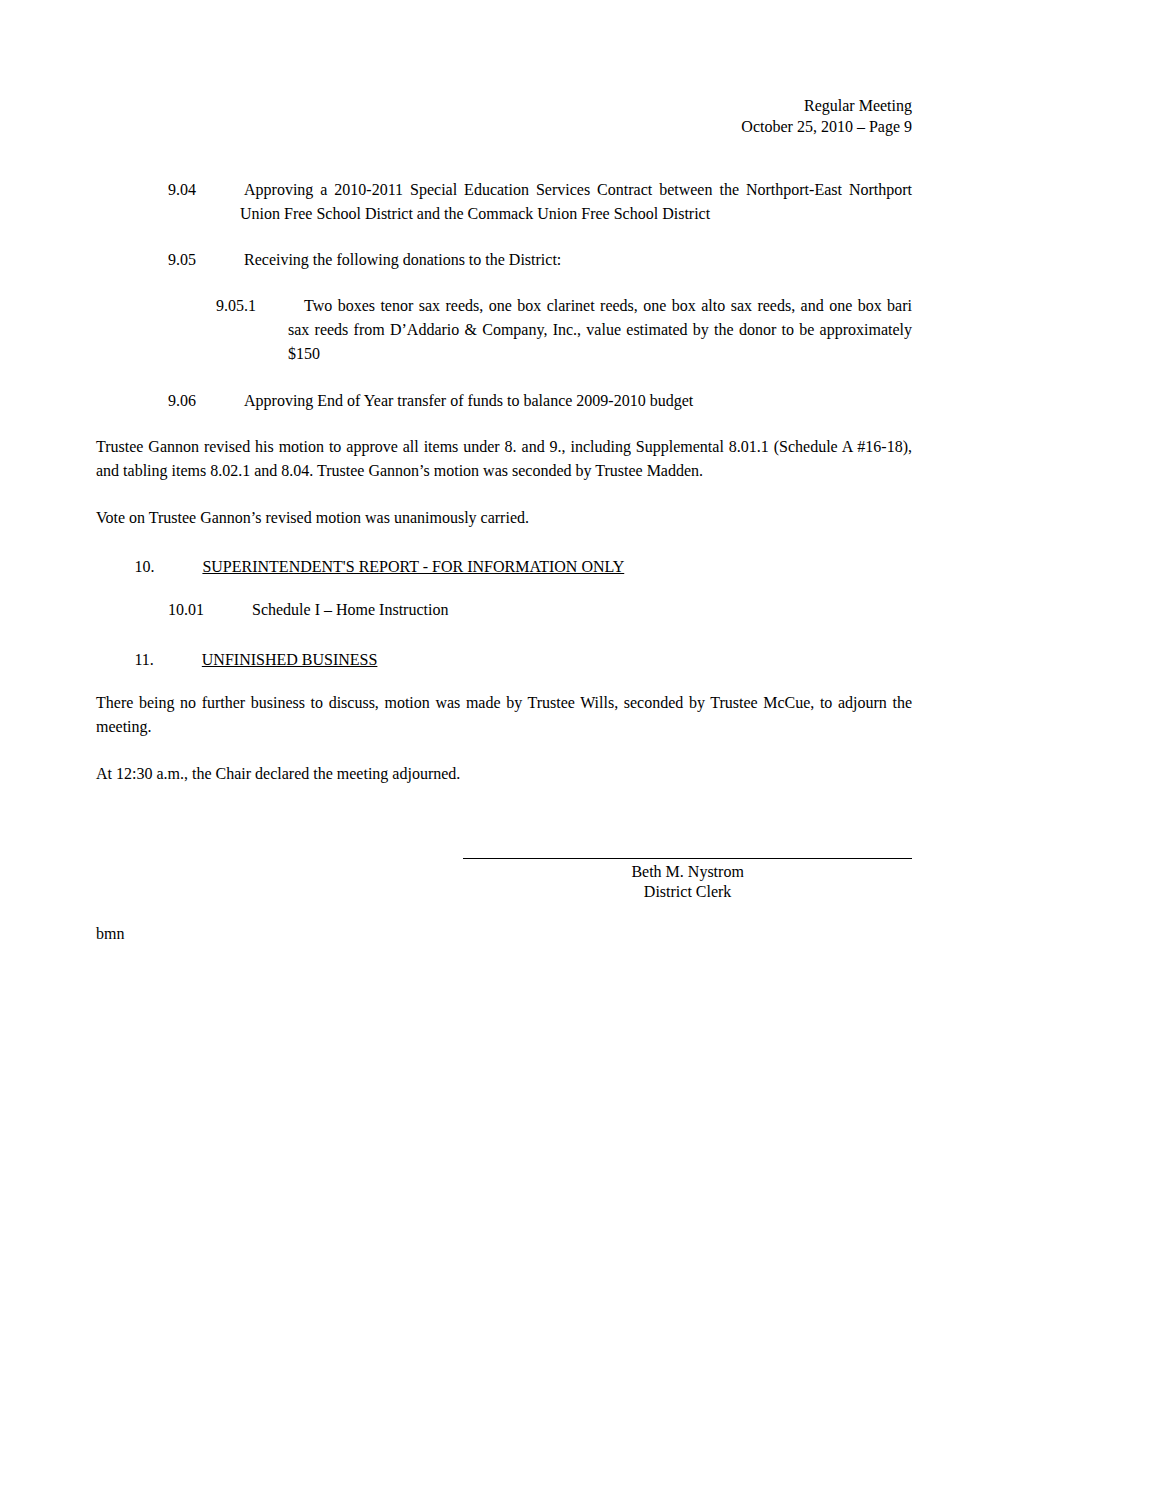Regular Meeting
October 25, 2010 – Page 9
9.04 Approving a 2010-2011 Special Education Services Contract between the Northport-East Northport Union Free School District and the Commack Union Free School District
9.05 Receiving the following donations to the District:
9.05.1 Two boxes tenor sax reeds, one box clarinet reeds, one box alto sax reeds, and one box bari sax reeds from D’Addario & Company, Inc., value estimated by the donor to be approximately $150
9.06 Approving End of Year transfer of funds to balance 2009-2010 budget
Trustee Gannon revised his motion to approve all items under 8. and 9., including Supplemental 8.01.1 (Schedule A #16-18), and tabling items 8.02.1 and 8.04. Trustee Gannon’s motion was seconded by Trustee Madden.
Vote on Trustee Gannon’s revised motion was unanimously carried.
10. SUPERINTENDENT'S REPORT - FOR INFORMATION ONLY
10.01 Schedule I – Home Instruction
11. UNFINISHED BUSINESS
There being no further business to discuss, motion was made by Trustee Wills, seconded by Trustee McCue, to adjourn the meeting.
At 12:30 a.m., the Chair declared the meeting adjourned.
Beth M. Nystrom
District Clerk
bmn